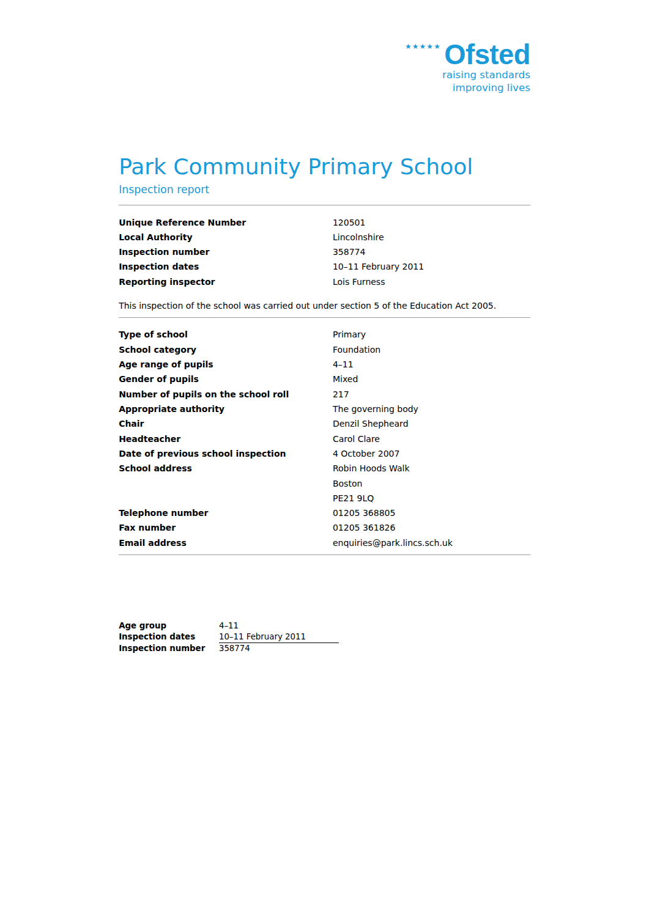★★★★★
Ofsted
raising standards
improving lives
Park Community Primary School
Inspection report
| Unique Reference Number | 120501 |
| Local Authority | Lincolnshire |
| Inspection number | 358774 |
| Inspection dates | 10–11 February 2011 |
| Reporting inspector | Lois Furness |
This inspection of the school was carried out under section 5 of the Education Act 2005.
| Type of school | Primary |
| School category | Foundation |
| Age range of pupils | 4–11 |
| Gender of pupils | Mixed |
| Number of pupils on the school roll | 217 |
| Appropriate authority | The governing body |
| Chair | Denzil Shepheard |
| Headteacher | Carol Clare |
| Date of previous school inspection | 4 October 2007 |
| School address | Robin Hoods Walk |
| | Boston |
| | PE21 9LQ |
| Telephone number | 01205 368805 |
| Fax number | 01205 361826 |
| Email address | enquiries@park.lincs.sch.uk |
| Age group | 4–11 |
| Inspection dates | 10–11 February 2011 |
| Inspection number | 358774 |